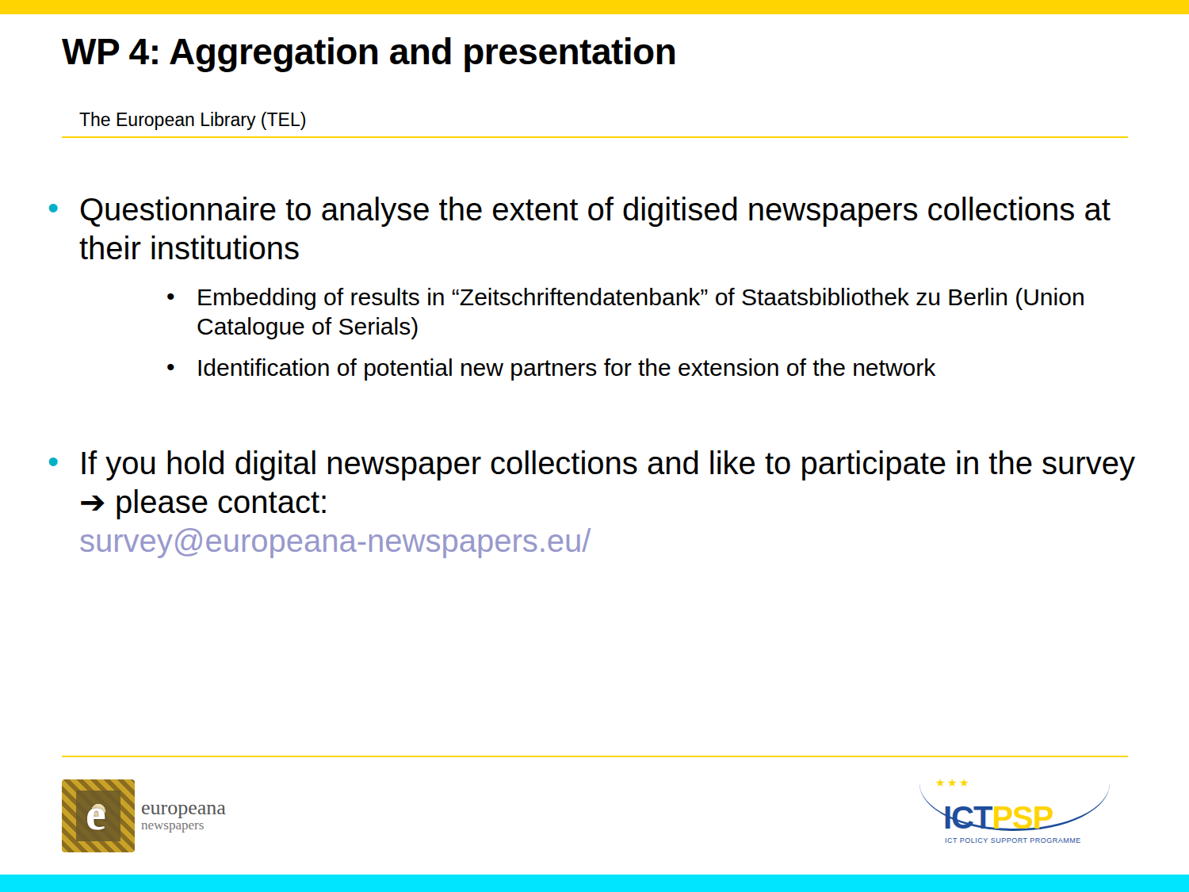WP 4: Aggregation and presentation
The European Library (TEL)
Questionnaire to analyse the extent of digitised newspapers collections at their institutions
Embedding of results in “Zeitschriftendatenbank” of Staatsbibliothek zu Berlin (Union Catalogue of Serials)
Identification of potential new partners for the extension of the network
If you hold digital newspaper collections and like to participate in the survey ➔ please contact:
survey@europeana-newspapers.eu/
e
europeana
newspapers
★★★
ICTPSP
ICT POLICY SUPPORT PROGRAMME